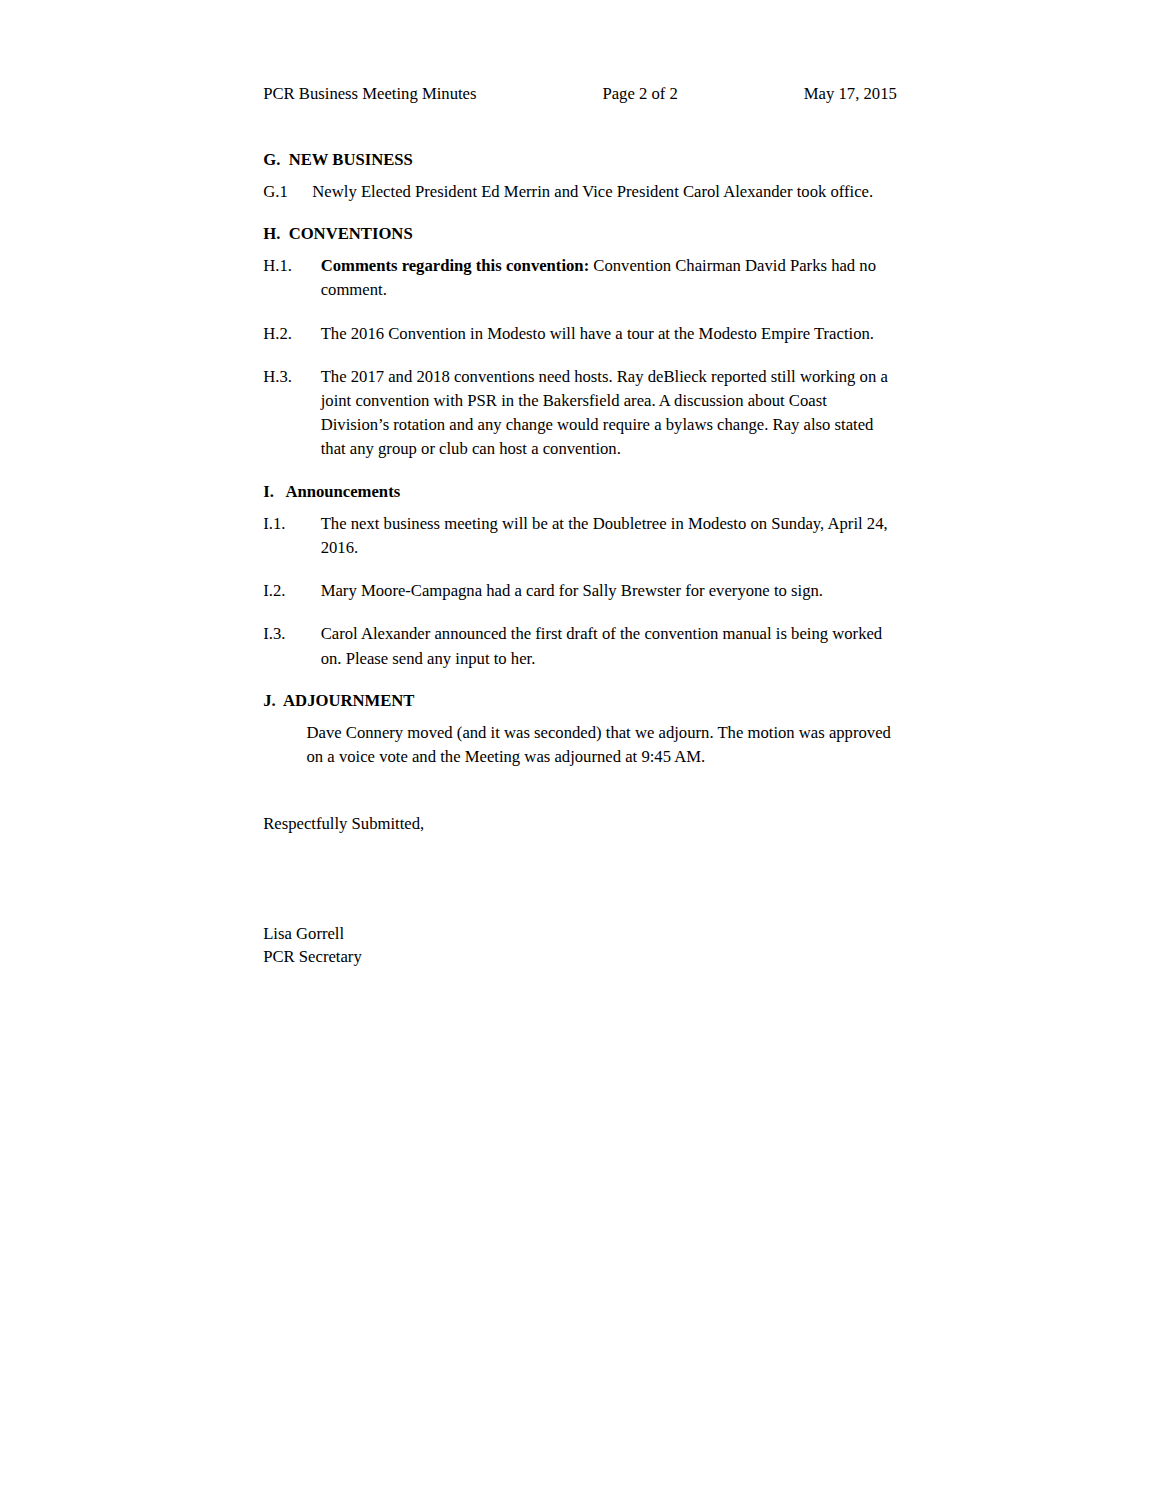PCR Business Meeting Minutes Page 2 of 2 May 17, 2015
G. NEW BUSINESS
G.1 Newly Elected President Ed Merrin and Vice President Carol Alexander took office.
H. CONVENTIONS
H.1. Comments regarding this convention: Convention Chairman David Parks had no comment.
H.2. The 2016 Convention in Modesto will have a tour at the Modesto Empire Traction.
H.3. The 2017 and 2018 conventions need hosts. Ray deBlieck reported still working on a joint convention with PSR in the Bakersfield area. A discussion about Coast Division’s rotation and any change would require a bylaws change. Ray also stated that any group or club can host a convention.
I. Announcements
I.1. The next business meeting will be at the Doubletree in Modesto on Sunday, April 24, 2016.
I.2. Mary Moore-Campagna had a card for Sally Brewster for everyone to sign.
I.3. Carol Alexander announced the first draft of the convention manual is being worked on. Please send any input to her.
J. ADJOURNMENT
Dave Connery moved (and it was seconded) that we adjourn. The motion was approved on a voice vote and the Meeting was adjourned at 9:45 AM.
Respectfully Submitted,
Lisa Gorrell
PCR Secretary